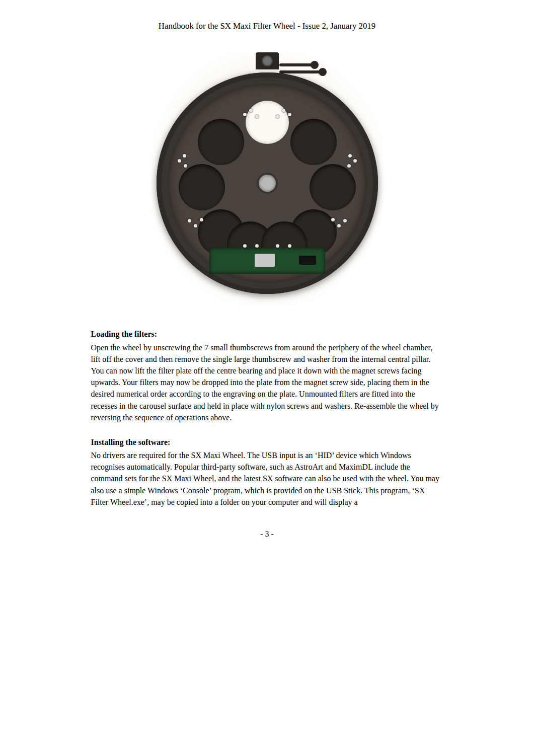Handbook for the SX Maxi Filter Wheel - Issue 2, January 2019
Loading the filters:
Open the wheel by unscrewing the 7 small thumbscrews from around the periphery of the wheel chamber, lift off the cover and then remove the single large thumbscrew and washer from the internal central pillar. You can now lift the filter plate off the centre bearing and place it down with the magnet screws facing upwards. Your filters may now be dropped into the plate from the magnet screw side, placing them in the desired numerical order according to the engraving on the plate. Unmounted filters are fitted into the recesses in the carousel surface and held in place with nylon screws and washers. Re-assemble the wheel by reversing the sequence of operations above.
Installing the software:
No drivers are required for the SX Maxi Wheel. The USB input is an ‘HID’ device which Windows recognises automatically. Popular third-party software, such as AstroArt and MaximDL include the command sets for the SX Maxi Wheel, and the latest SX software can also be used with the wheel. You may also use a simple Windows ‘Console’ program, which is provided on the USB Stick. This program, ‘SX Filter Wheel.exe’, may be copied into a folder on your computer and will display a
- 3 -